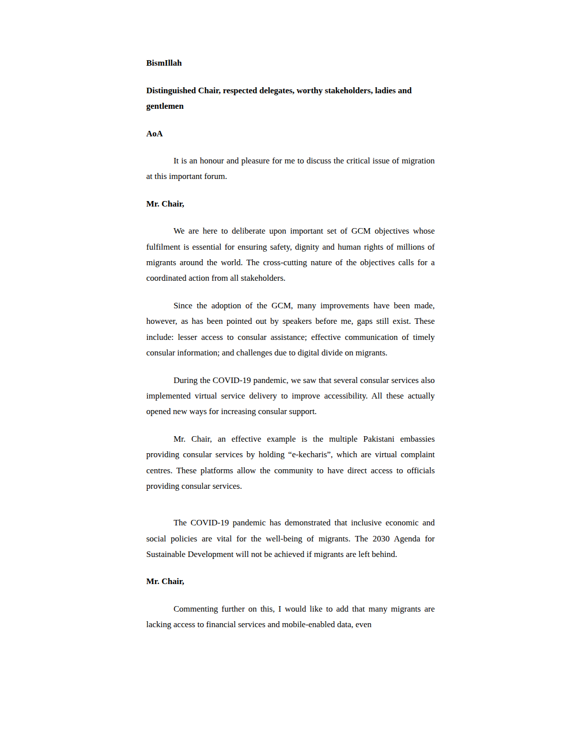BismIllah
Distinguished Chair, respected delegates, worthy stakeholders, ladies and gentlemen
AoA
It is an honour and pleasure for me to discuss the critical issue of migration at this important forum.
Mr. Chair,
We are here to deliberate upon important set of GCM objectives whose fulfilment is essential for ensuring safety, dignity and human rights of millions of migrants around the world. The cross-cutting nature of the objectives calls for a coordinated action from all stakeholders.
Since the adoption of the GCM, many improvements have been made, however, as has been pointed out by speakers before me, gaps still exist. These include: lesser access to consular assistance; effective communication of timely consular information; and challenges due to digital divide on migrants.
During the COVID-19 pandemic, we saw that several consular services also implemented virtual service delivery to improve accessibility. All these actually opened new ways for increasing consular support.
Mr. Chair, an effective example is the multiple Pakistani embassies providing consular services by holding “e-kecharis”, which are virtual complaint centres. These platforms allow the community to have direct access to officials providing consular services.
The COVID-19 pandemic has demonstrated that inclusive economic and social policies are vital for the well-being of migrants. The 2030 Agenda for Sustainable Development will not be achieved if migrants are left behind.
Mr. Chair,
Commenting further on this, I would like to add that many migrants are lacking access to financial services and mobile-enabled data, even